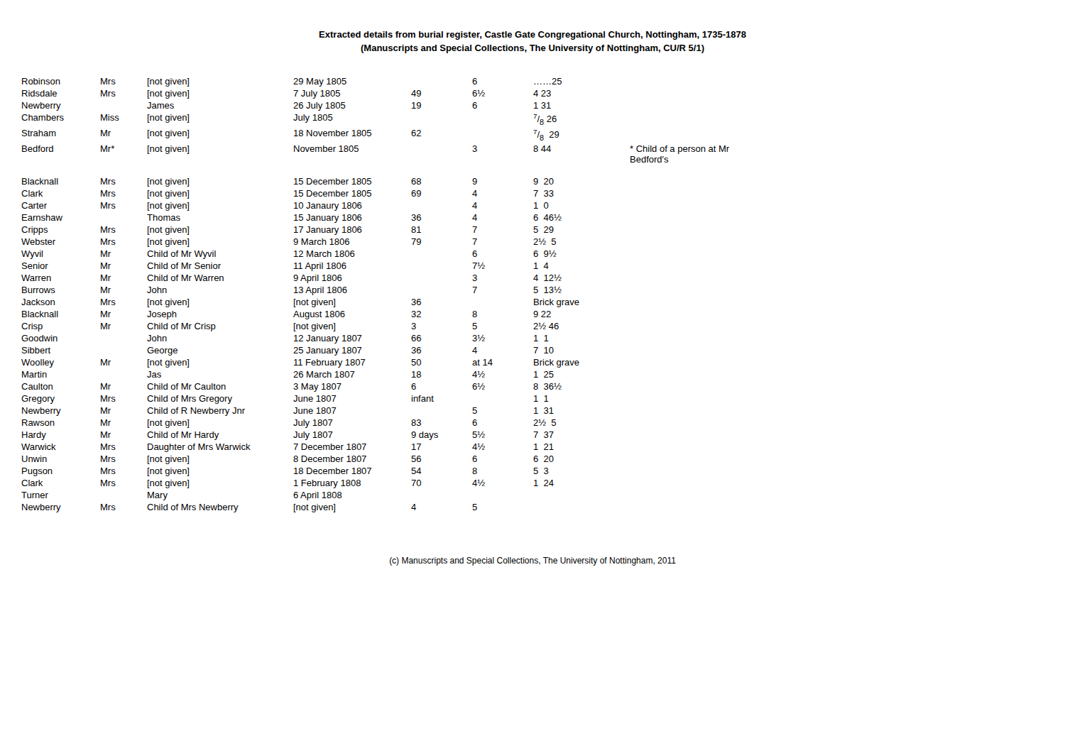Extracted details from burial register, Castle Gate Congregational Church, Nottingham, 1735-1878 (Manuscripts and Special Collections, The University of Nottingham, CU/R 5/1)
| Robinson | Mrs | [not given] | 29 May 1805 | | 6 | ……25 | |
| Ridsdale | Mrs | [not given] | 7 July 1805 | 49 | 6½ | 4 23 | |
| Newberry | | James | 26 July 1805 | 19 | 6 | 1 31 | |
| Chambers | Miss | [not given] | July 1805 | | | 7 / 8 26 | |
| Straham | Mr | [not given] | 18 November 1805 | 62 | | 7 / 8 29 | |
| Bedford | Mr* | [not given] | November 1805 | | 3 | 8 44 | * Child of a person at Mr Bedford's |
| Blacknall | Mrs | [not given] | 15 December 1805 | 68 | 9 | 9 20 | |
| Clark | Mrs | [not given] | 15 December 1805 | 69 | 4 | 7 33 | |
| Carter | Mrs | [not given] | 10 Janaury 1806 | | 4 | 1 0 | |
| Earnshaw | | Thomas | 15 January 1806 | 36 | 4 | 6 46½ | |
| Cripps | Mrs | [not given] | 17 January 1806 | 81 | 7 | 5 29 | |
| Webster | Mrs | [not given] | 9 March 1806 | 79 | 7 | 2½ 5 | |
| Wyvil | Mr | Child of Mr Wyvil | 12 March 1806 | | 6 | 6 9½ | |
| Senior | Mr | Child of Mr Senior | 11 April 1806 | | 7½ | 1 4 | |
| Warren | Mr | Child of Mr Warren | 9 April 1806 | | 3 | 4 12½ | |
| Burrows | Mr | John | 13 April 1806 | | 7 | 5 13½ | |
| Jackson | Mrs | [not given] | [not given] | 36 | | Brick grave | |
| Blacknall | Mr | Joseph | August 1806 | 32 | 8 | 9 22 | |
| Crisp | Mr | Child of Mr Crisp | [not given] | 3 | 5 | 2½ 46 | |
| Goodwin | | John | 12 January 1807 | 66 | 3½ | 1 1 | |
| Sibbert | | George | 25 January 1807 | 36 | 4 | 7 10 | |
| Woolley | Mr | [not given] | 11 February 1807 | 50 | at 14 | Brick grave | |
| Martin | | Jas | 26 March 1807 | 18 | 4½ | 1 25 | |
| Caulton | Mr | Child of Mr Caulton | 3 May 1807 | 6 | 6½ | 8 36½ | |
| Gregory | Mrs | Child of Mrs Gregory | June 1807 | infant | | 1 1 | |
| Newberry | Mr | Child of R Newberry Jnr | June 1807 | | 5 | 1 31 | |
| Rawson | Mr | [not given] | July 1807 | 83 | 6 | 2½ 5 | |
| Hardy | Mr | Child of Mr Hardy | July 1807 | 9 days | 5½ | 7 37 | |
| Warwick | Mrs | Daughter of Mrs Warwick | 7 December 1807 | 17 | 4½ | 1 21 | |
| Unwin | Mrs | [not given] | 8 December 1807 | 56 | 6 | 6 20 | |
| Pugson | Mrs | [not given] | 18 December 1807 | 54 | 8 | 5 3 | |
| Clark | Mrs | [not given] | 1 February 1808 | 70 | 4½ | 1 24 | |
| Turner | | Mary | 6 April 1808 | | | | |
| Newberry | Mrs | Child of Mrs Newberry | [not given] | 4 | 5 | | |
(c) Manuscripts and Special Collections, The University of Nottingham, 2011